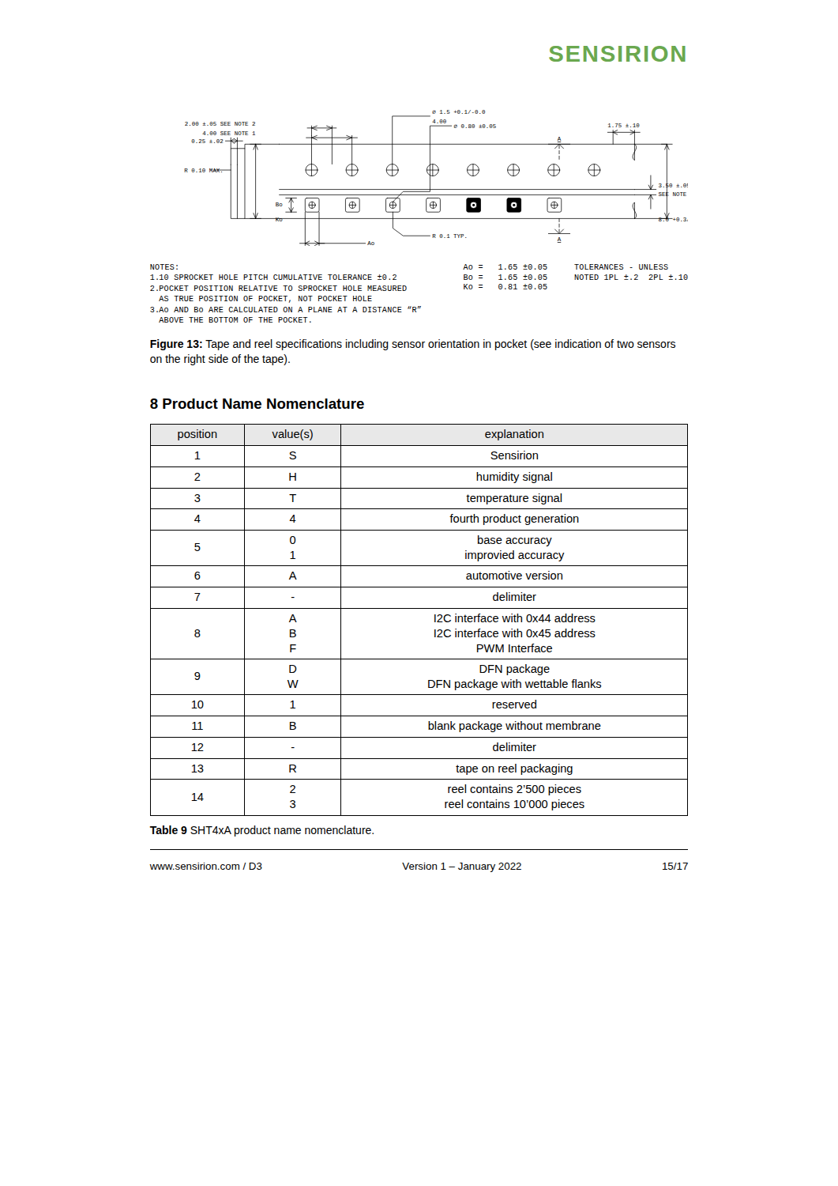SENSIRION
Tape and reel dimensional drawing Cross-section and plan view of carrier tape showing sprocket holes, pockets, and dimensions Ao, Bo, Ko, with sensor orientation indicated in two pockets on the right side of the tape. ∅ 1.5 +0.1/-0.0 4.00 ∅ 0.80 ±0.05 2.00 ±.05 SEE NOTE 2 4.00 SEE NOTE 1 0.25 ±.02 R 0.10 MAX. Bo Ko Ao R 0.1 TYP. A A 1.75 ±.10 3.50 ±.05 SEE NOTE 2 8.0 +0.3/-0.
NOTES:
10 SPROCKET HOLE PITCH CUMULATIVE TOLERANCE ±0.2
POCKET POSITION RELATIVE TO SPROCKET HOLE MEASURED
AS TRUE POSITION OF POCKET, NOT POCKET HOLE
Ao AND Bo ARE CALCULATED ON A PLANE AT A DISTANCE “R”
ABOVE THE BOTTOM OF THE POCKET.
Ao = 1.65 ±0.05 Bo = 1.65 ±0.05 Ko = 0.81 ±0.05
TOLERANCES - UNLESS NOTED 1PL ±.2 2PL ±.10
Figure 13: Tape and reel specifications including sensor orientation in pocket (see indication of two sensors on the right side of the tape).
8 Product Name Nomenclature
| position | value(s) | explanation |
| --- | --- | --- |
| 1 | S | Sensirion |
| 2 | H | humidity signal |
| 3 | T | temperature signal |
| 4 | 4 | fourth product generation |
| 5 | 0 1 | base accuracy improvied accuracy |
| 6 | A | automotive version |
| 7 | - | delimiter |
| 8 | A B F | I2C interface with 0x44 address I2C interface with 0x45 address PWM Interface |
| 9 | D W | DFN package DFN package with wettable flanks |
| 10 | 1 | reserved |
| 11 | B | blank package without membrane |
| 12 | - | delimiter |
| 13 | R | tape on reel packaging |
| 14 | 2 3 | reel contains 2’500 pieces reel contains 10’000 pieces |
Table 9 SHT4xA product name nomenclature.
www.sensirion.com / D3
Version 1 – January 2022
15/17